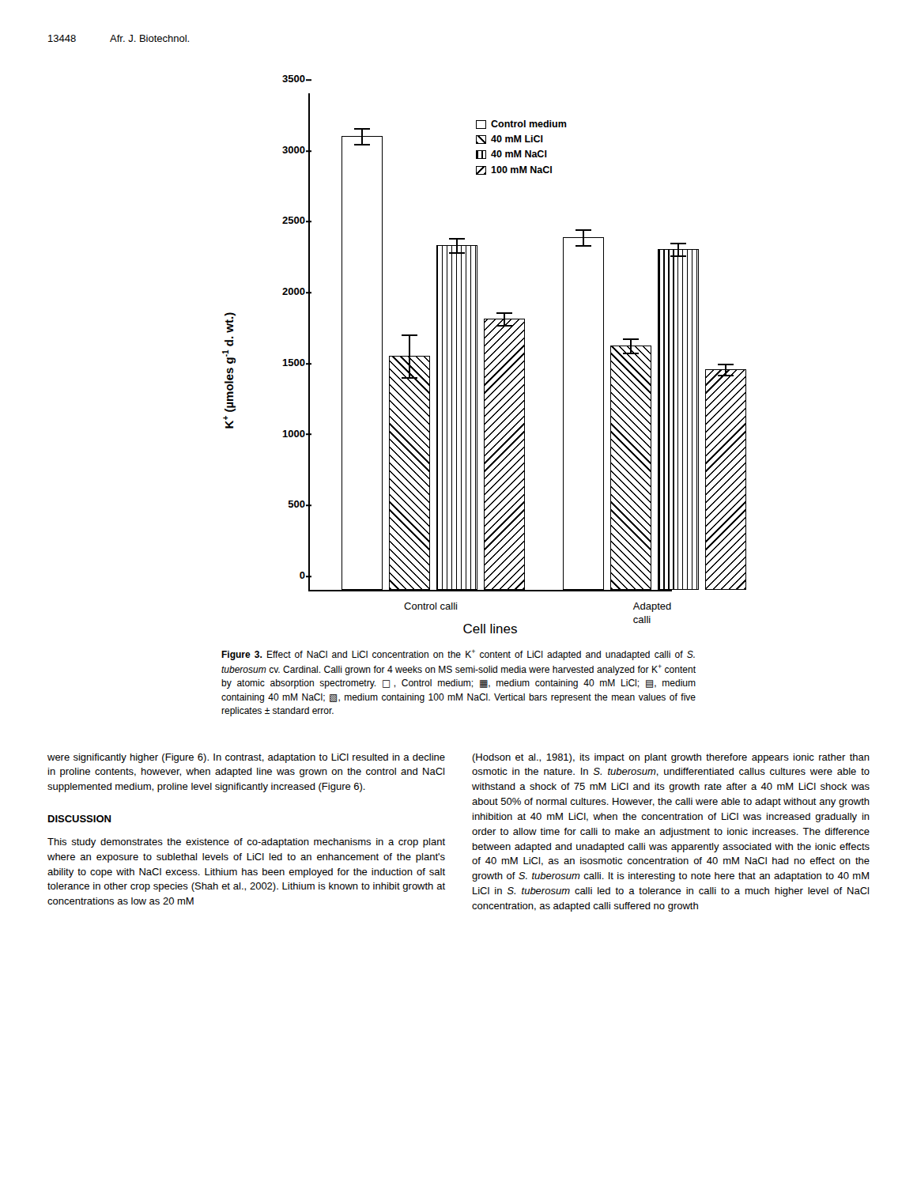13448 Afr. J. Biotechnol.
K+ (µmoles g-1 d. wt.)
3500
3000
2500
2000
1500
1000
500
0
Control medium
40 mM LiCl
40 mM NaCl
100 mM NaCl
Control calli
Adapted calli
Cell lines
Figure 3. Effect of NaCl and LiCl concentration on the K+ content of LiCl adapted and unadapted calli of S. tuberosum cv. Cardinal. Calli grown for 4 weeks on MS semi-solid media were harvested analyzed for K+ content by atomic absorption spectrometry. □, Control medium; ▦, medium containing 40 mM LiCl; ▤, medium containing 40 mM NaCl; ▧, medium containing 100 mM NaCl. Vertical bars represent the mean values of five replicates ± standard error.
were significantly higher (Figure 6). In contrast, adaptation to LiCl resulted in a decline in proline contents, however, when adapted line was grown on the control and NaCl supplemented medium, proline level significantly increased (Figure 6).
DISCUSSION
This study demonstrates the existence of co-adaptation mechanisms in a crop plant where an exposure to sublethal levels of LiCl led to an enhancement of the plant's ability to cope with NaCl excess. Lithium has been employed for the induction of salt tolerance in other crop species (Shah et al., 2002). Lithium is known to inhibit growth at concentrations as low as 20 mM
(Hodson et al., 1981), its impact on plant growth therefore appears ionic rather than osmotic in the nature. In S. tuberosum, undifferentiated callus cultures were able to withstand a shock of 75 mM LiCl and its growth rate after a 40 mM LiCl shock was about 50% of normal cultures. However, the calli were able to adapt without any growth inhibition at 40 mM LiCl, when the concentration of LiCl was increased gradually in order to allow time for calli to make an adjustment to ionic increases. The difference between adapted and unadapted calli was apparently associated with the ionic effects of 40 mM LiCl, as an isosmotic concentration of 40 mM NaCl had no effect on the growth of S. tuberosum calli. It is interesting to note here that an adaptation to 40 mM LiCl in S. tuberosum calli led to a tolerance in calli to a much higher level of NaCl concentration, as adapted calli suffered no growth